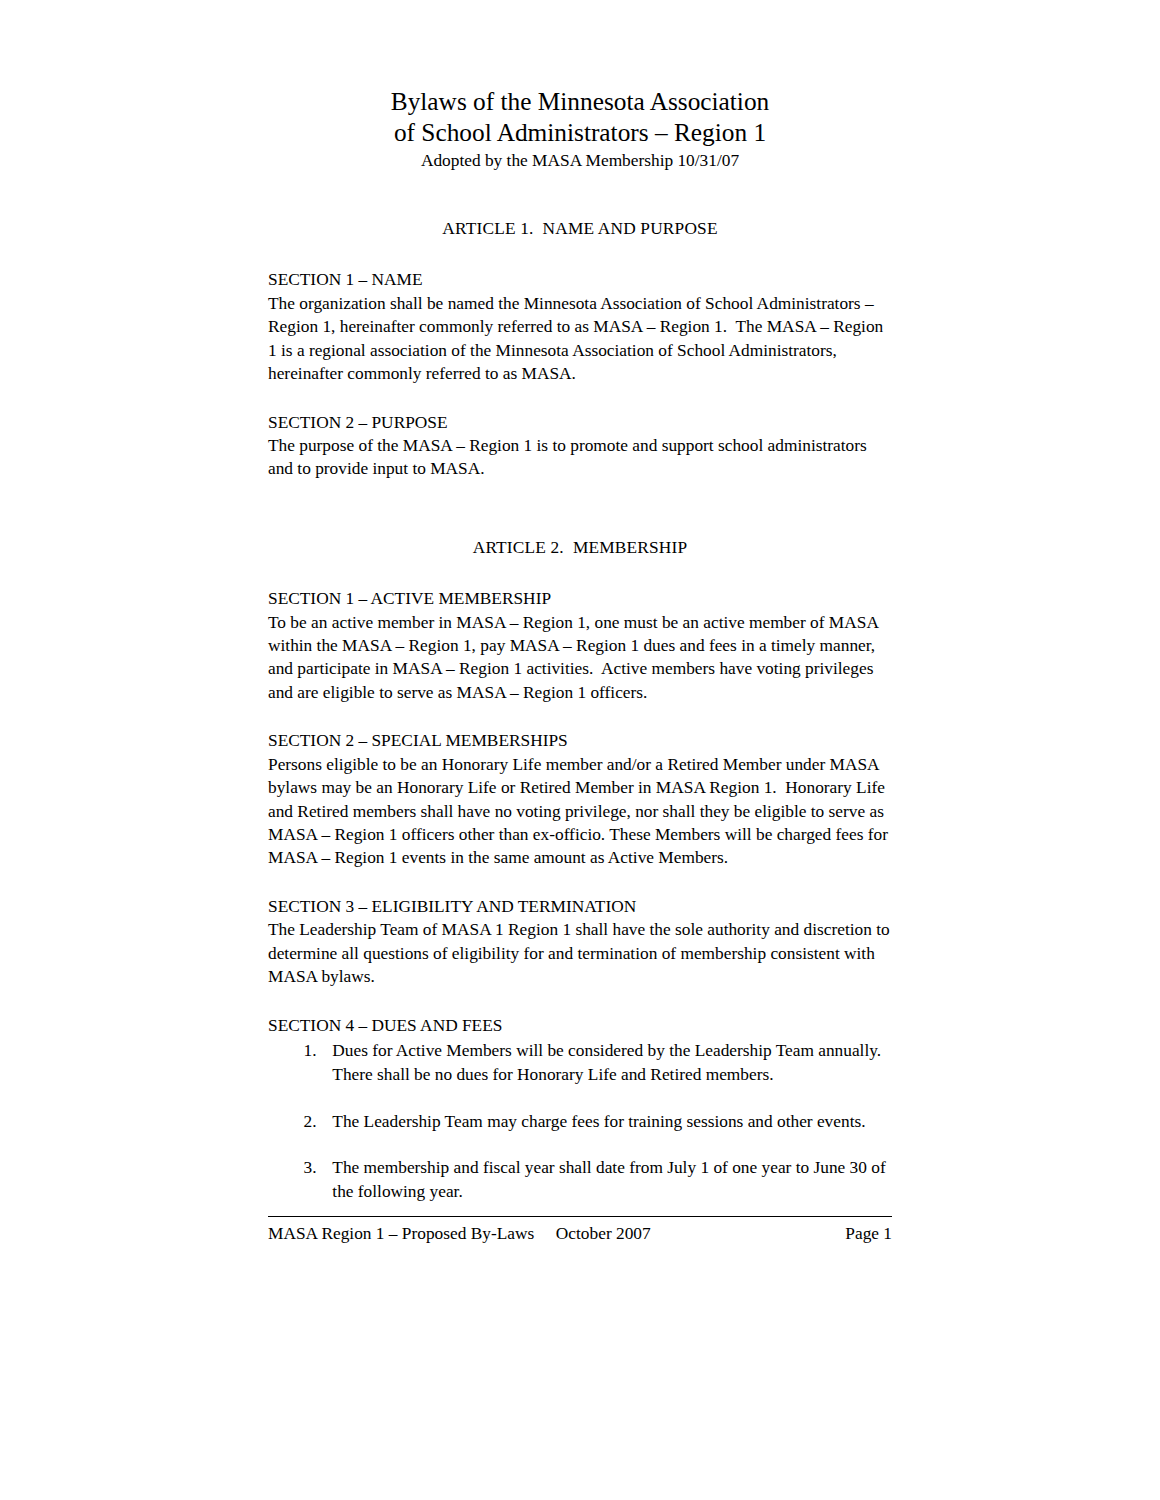Bylaws of the Minnesota Association
of School Administrators – Region 1
Adopted by the MASA Membership 10/31/07
ARTICLE 1. NAME AND PURPOSE
SECTION 1 – NAME
The organization shall be named the Minnesota Association of School Administrators – Region 1, hereinafter commonly referred to as MASA – Region 1. The MASA – Region 1 is a regional association of the Minnesota Association of School Administrators, hereinafter commonly referred to as MASA.
SECTION 2 – PURPOSE
The purpose of the MASA – Region 1 is to promote and support school administrators and to provide input to MASA.
ARTICLE 2. MEMBERSHIP
SECTION 1 – ACTIVE MEMBERSHIP
To be an active member in MASA – Region 1, one must be an active member of MASA within the MASA – Region 1, pay MASA – Region 1 dues and fees in a timely manner, and participate in MASA – Region 1 activities. Active members have voting privileges and are eligible to serve as MASA – Region 1 officers.
SECTION 2 – SPECIAL MEMBERSHIPS
Persons eligible to be an Honorary Life member and/or a Retired Member under MASA bylaws may be an Honorary Life or Retired Member in MASA Region 1. Honorary Life and Retired members shall have no voting privilege, nor shall they be eligible to serve as MASA – Region 1 officers other than ex-officio. These Members will be charged fees for MASA – Region 1 events in the same amount as Active Members.
SECTION 3 – ELIGIBILITY AND TERMINATION
The Leadership Team of MASA 1 Region 1 shall have the sole authority and discretion to determine all questions of eligibility for and termination of membership consistent with MASA bylaws.
SECTION 4 – DUES AND FEES
Dues for Active Members will be considered by the Leadership Team annually. There shall be no dues for Honorary Life and Retired members.
The Leadership Team may charge fees for training sessions and other events.
The membership and fiscal year shall date from July 1 of one year to June 30 of the following year.
MASA Region 1 – Proposed By-Laws October 2007 Page 1